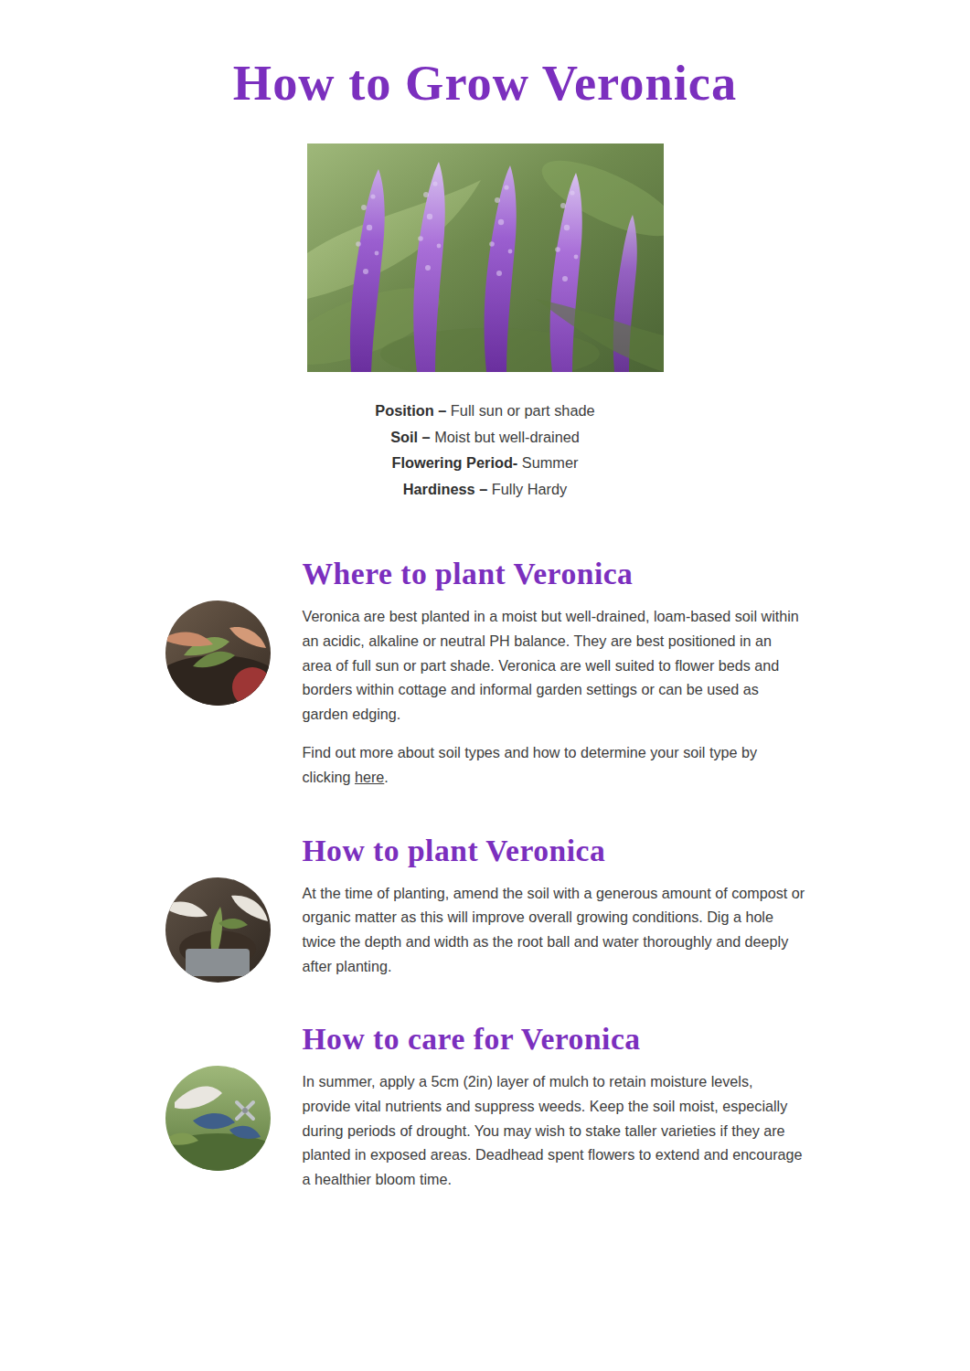How to Grow Veronica
Position – Full sun or part shade
Soil – Moist but well-drained
Flowering Period- Summer
Hardiness – Fully Hardy
Where to plant Veronica
Veronica are best planted in a moist but well-drained, loam-based soil within an acidic, alkaline or neutral PH balance. They are best positioned in an area of full sun or part shade. Veronica are well suited to flower beds and borders within cottage and informal garden settings or can be used as garden edging.
Find out more about soil types and how to determine your soil type by clicking here.
How to plant Veronica
At the time of planting, amend the soil with a generous amount of compost or organic matter as this will improve overall growing conditions. Dig a hole twice the depth and width as the root ball and water thoroughly and deeply after planting.
How to care for Veronica
In summer, apply a 5cm (2in) layer of mulch to retain moisture levels, provide vital nutrients and suppress weeds. Keep the soil moist, especially during periods of drought. You may wish to stake taller varieties if they are planted in exposed areas. Deadhead spent flowers to extend and encourage a healthier bloom time.